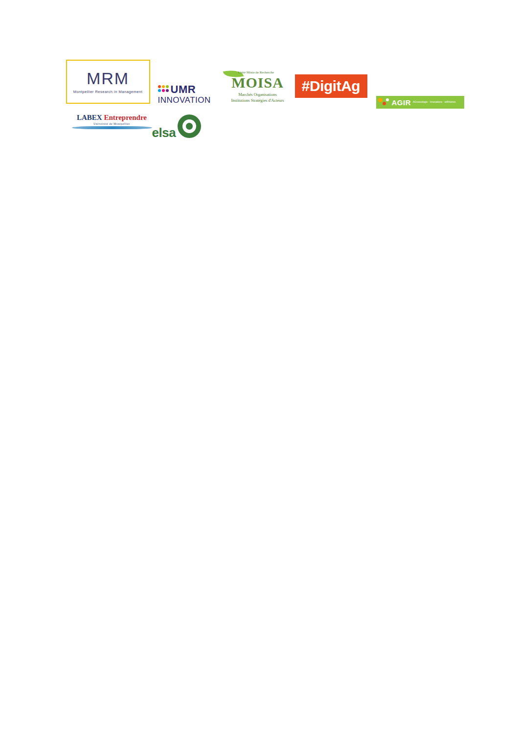MRM
Montpellier Research in Management
UMR
INNOVATION
Unité Mixte de Recherche
MOISA
Marchés Organisations
Institutions Stratégies d'Acteurs
#DigitAg
AGIR
AGroécologie · Innovations · teRritoires
LABEX Entreprendre
Université de Montpellier
elsa